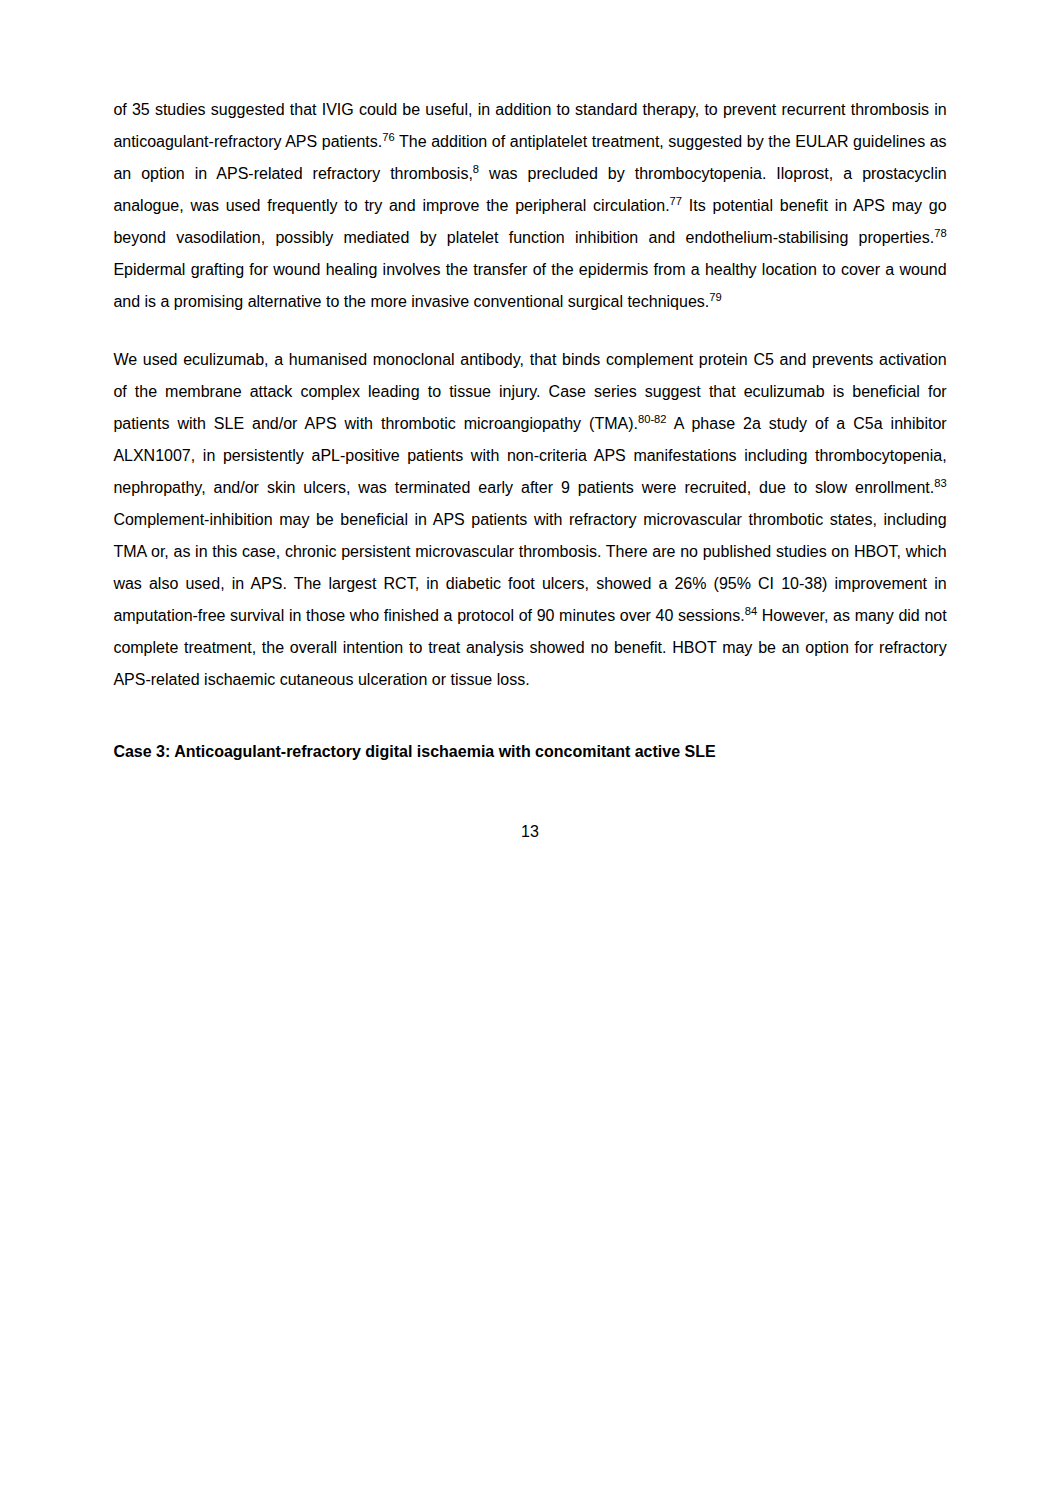of 35 studies suggested that IVIG could be useful, in addition to standard therapy, to prevent recurrent thrombosis in anticoagulant-refractory APS patients.76 The addition of antiplatelet treatment, suggested by the EULAR guidelines as an option in APS-related refractory thrombosis,8 was precluded by thrombocytopenia. Iloprost, a prostacyclin analogue, was used frequently to try and improve the peripheral circulation.77 Its potential benefit in APS may go beyond vasodilation, possibly mediated by platelet function inhibition and endothelium-stabilising properties.78 Epidermal grafting for wound healing involves the transfer of the epidermis from a healthy location to cover a wound and is a promising alternative to the more invasive conventional surgical techniques.79
We used eculizumab, a humanised monoclonal antibody, that binds complement protein C5 and prevents activation of the membrane attack complex leading to tissue injury. Case series suggest that eculizumab is beneficial for patients with SLE and/or APS with thrombotic microangiopathy (TMA).80-82 A phase 2a study of a C5a inhibitor ALXN1007, in persistently aPL-positive patients with non-criteria APS manifestations including thrombocytopenia, nephropathy, and/or skin ulcers, was terminated early after 9 patients were recruited, due to slow enrollment.83 Complement-inhibition may be beneficial in APS patients with refractory microvascular thrombotic states, including TMA or, as in this case, chronic persistent microvascular thrombosis. There are no published studies on HBOT, which was also used, in APS. The largest RCT, in diabetic foot ulcers, showed a 26% (95% CI 10-38) improvement in amputation-free survival in those who finished a protocol of 90 minutes over 40 sessions.84 However, as many did not complete treatment, the overall intention to treat analysis showed no benefit. HBOT may be an option for refractory APS-related ischaemic cutaneous ulceration or tissue loss.
Case 3: Anticoagulant-refractory digital ischaemia with concomitant active SLE
13